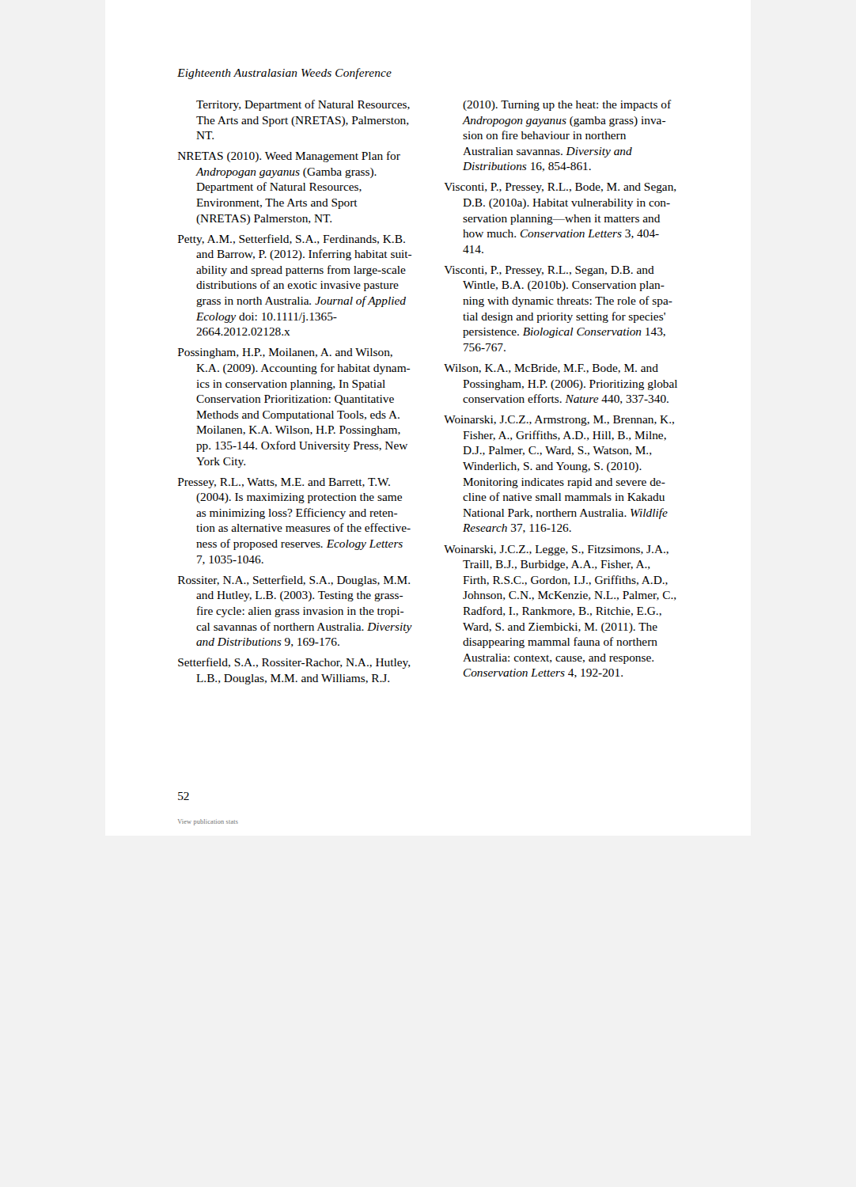Eighteenth Australasian Weeds Conference
Territory, Department of Natural Resources, The Arts and Sport (NRETAS), Palmerston, NT.
NRETAS (2010). Weed Management Plan for Andropogan gayanus (Gamba grass). Department of Natural Resources, Environment, The Arts and Sport (NRETAS) Palmerston, NT.
Petty, A.M., Setterfield, S.A., Ferdinands, K.B. and Barrow, P. (2012). Inferring habitat suitability and spread patterns from large-scale distributions of an exotic invasive pasture grass in north Australia. Journal of Applied Ecology doi: 10.1111/j.1365-2664.2012.02128.x
Possingham, H.P., Moilanen, A. and Wilson, K.A. (2009). Accounting for habitat dynamics in conservation planning, In Spatial Conservation Prioritization: Quantitative Methods and Computational Tools, eds A. Moilanen, K.A. Wilson, H.P. Possingham, pp. 135-144. Oxford University Press, New York City.
Pressey, R.L., Watts, M.E. and Barrett, T.W. (2004). Is maximizing protection the same as minimizing loss? Efficiency and retention as alternative measures of the effectiveness of proposed reserves. Ecology Letters 7, 1035-1046.
Rossiter, N.A., Setterfield, S.A., Douglas, M.M. and Hutley, L.B. (2003). Testing the grass-fire cycle: alien grass invasion in the tropical savannas of northern Australia. Diversity and Distributions 9, 169-176.
Setterfield, S.A., Rossiter-Rachor, N.A., Hutley, L.B., Douglas, M.M. and Williams, R.J. (2010). Turning up the heat: the impacts of Andropogon gayanus (gamba grass) invasion on fire behaviour in northern Australian savannas. Diversity and Distributions 16, 854-861.
Visconti, P., Pressey, R.L., Bode, M. and Segan, D.B. (2010a). Habitat vulnerability in conservation planning—when it matters and how much. Conservation Letters 3, 404-414.
Visconti, P., Pressey, R.L., Segan, D.B. and Wintle, B.A. (2010b). Conservation planning with dynamic threats: The role of spatial design and priority setting for species' persistence. Biological Conservation 143, 756-767.
Wilson, K.A., McBride, M.F., Bode, M. and Possingham, H.P. (2006). Prioritizing global conservation efforts. Nature 440, 337-340.
Woinarski, J.C.Z., Armstrong, M., Brennan, K., Fisher, A., Griffiths, A.D., Hill, B., Milne, D.J., Palmer, C., Ward, S., Watson, M., Winderlich, S. and Young, S. (2010). Monitoring indicates rapid and severe decline of native small mammals in Kakadu National Park, northern Australia. Wildlife Research 37, 116-126.
Woinarski, J.C.Z., Legge, S., Fitzsimons, J.A., Traill, B.J., Burbidge, A.A., Fisher, A., Firth, R.S.C., Gordon, I.J., Griffiths, A.D., Johnson, C.N., McKenzie, N.L., Palmer, C., Radford, I., Rankmore, B., Ritchie, E.G., Ward, S. and Ziembicki, M. (2011). The disappearing mammal fauna of northern Australia: context, cause, and response. Conservation Letters 4, 192-201.
52
View publication stats